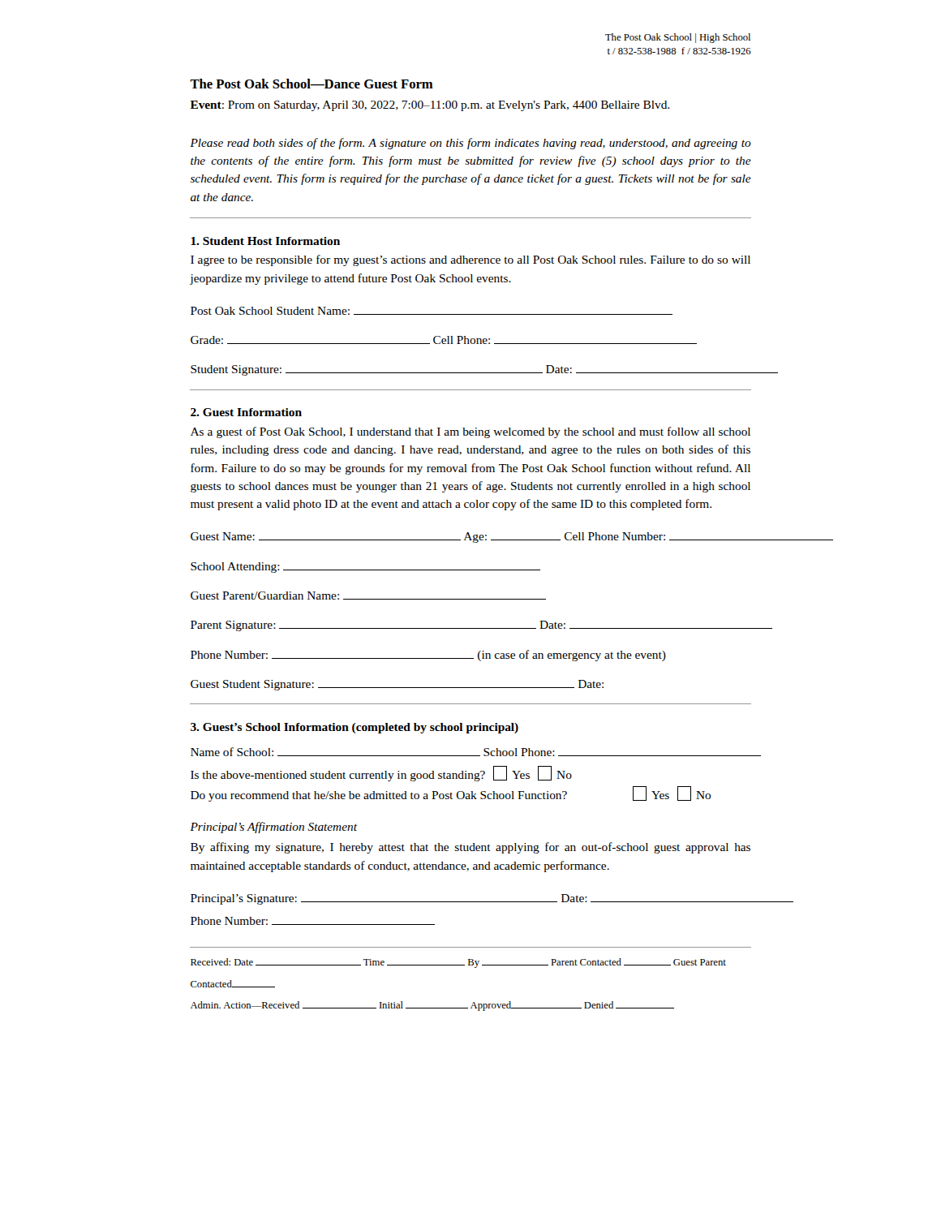The Post Oak School | High School
t / 832-538-1988 f / 832-538-1926
The Post Oak School—Dance Guest Form
Event: Prom on Saturday, April 30, 2022, 7:00–11:00 p.m. at Evelyn's Park, 4400 Bellaire Blvd.
Please read both sides of the form. A signature on this form indicates having read, understood, and agreeing to the contents of the entire form. This form must be submitted for review five (5) school days prior to the scheduled event. This form is required for the purchase of a dance ticket for a guest. Tickets will not be for sale at the dance.
1. Student Host Information
I agree to be responsible for my guest’s actions and adherence to all Post Oak School rules. Failure to do so will jeopardize my privilege to attend future Post Oak School events.
Post Oak School Student Name:
Grade: Cell Phone:
Student Signature: Date:
2. Guest Information
As a guest of Post Oak School, I understand that I am being welcomed by the school and must follow all school rules, including dress code and dancing. I have read, understand, and agree to the rules on both sides of this form. Failure to do so may be grounds for my removal from The Post Oak School function without refund. All guests to school dances must be younger than 21 years of age. Students not currently enrolled in a high school must present a valid photo ID at the event and attach a color copy of the same ID to this completed form.
Guest Name: Age: Cell Phone Number:
School Attending:
Guest Parent/Guardian Name:
Parent Signature: Date:
Phone Number: (in case of an emergency at the event)
Guest Student Signature: Date:
3. Guest’s School Information (completed by school principal)
Name of School: School Phone:
Is the above-mentioned student currently in good standing? Yes No
Do you recommend that he/she be admitted to a Post Oak School Function? Yes No
Principal’s Affirmation Statement
By affixing my signature, I hereby attest that the student applying for an out-of-school guest approval has maintained acceptable standards of conduct, attendance, and academic performance.
Principal’s Signature: Date:
Phone Number:
Received: Date Time By Parent Contacted Guest Parent Contacted
Admin. Action—Received Initial Approved Denied